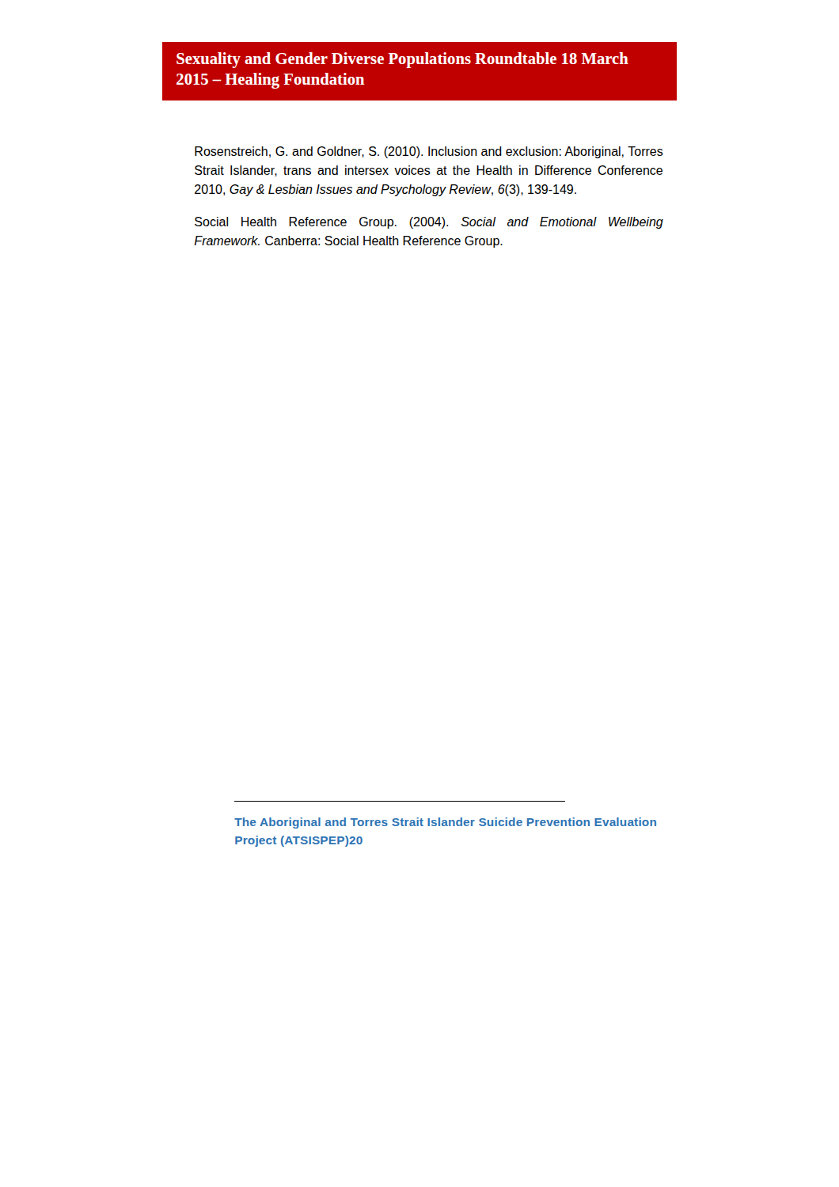Sexuality and Gender Diverse Populations Roundtable 18 March 2015 – Healing Foundation
Rosenstreich, G. and Goldner, S. (2010). Inclusion and exclusion: Aboriginal, Torres Strait Islander, trans and intersex voices at the Health in Difference Conference 2010, Gay & Lesbian Issues and Psychology Review, 6(3), 139-149.
Social Health Reference Group. (2004). Social and Emotional Wellbeing Framework. Canberra: Social Health Reference Group.
The Aboriginal and Torres Strait Islander Suicide Prevention Evaluation Project (ATSISPEP)20